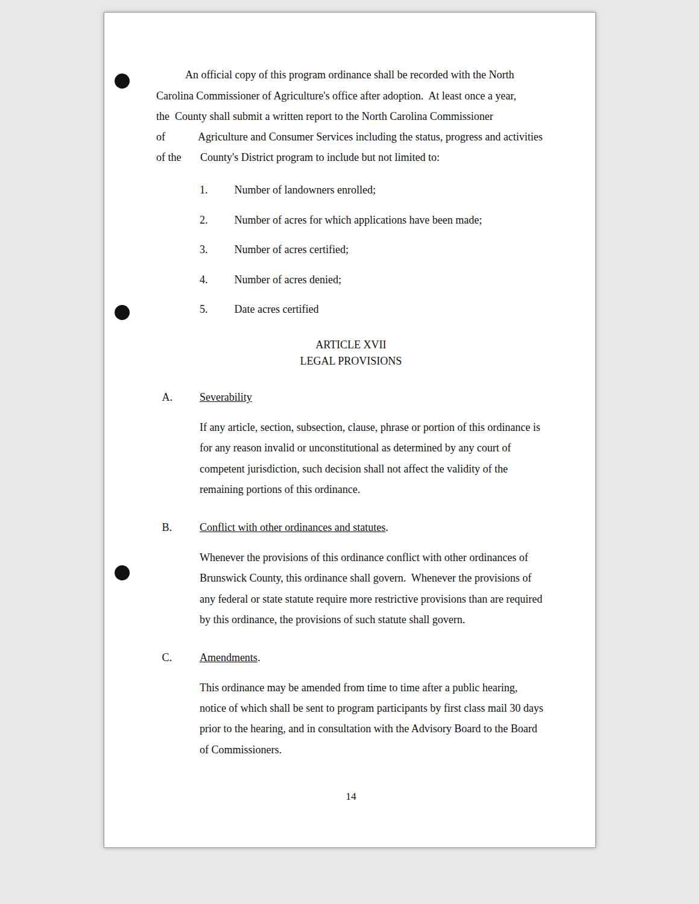An official copy of this program ordinance shall be recorded with the North Carolina Commissioner of Agriculture's office after adoption. At least once a year, the County shall submit a written report to the North Carolina Commissioner of Agriculture and Consumer Services including the status, progress and activities of the County's District program to include but not limited to:
1. Number of landowners enrolled;
2. Number of acres for which applications have been made;
3. Number of acres certified;
4. Number of acres denied;
5. Date acres certified
ARTICLE XVII
LEGAL PROVISIONS
A.
Severability
If any article, section, subsection, clause, phrase or portion of this ordinance is for any reason invalid or unconstitutional as determined by any court of competent jurisdiction, such decision shall not affect the validity of the remaining portions of this ordinance.
B.
Conflict with other ordinances and statutes
.
Whenever the provisions of this ordinance conflict with other ordinances of Brunswick County, this ordinance shall govern. Whenever the provisions of any federal or state statute require more restrictive provisions than are required by this ordinance, the provisions of such statute shall govern.
C.
Amendments
.
This ordinance may be amended from time to time after a public hearing, notice of which shall be sent to program participants by first class mail 30 days prior to the hearing, and in consultation with the Advisory Board to the Board of Commissioners.
14